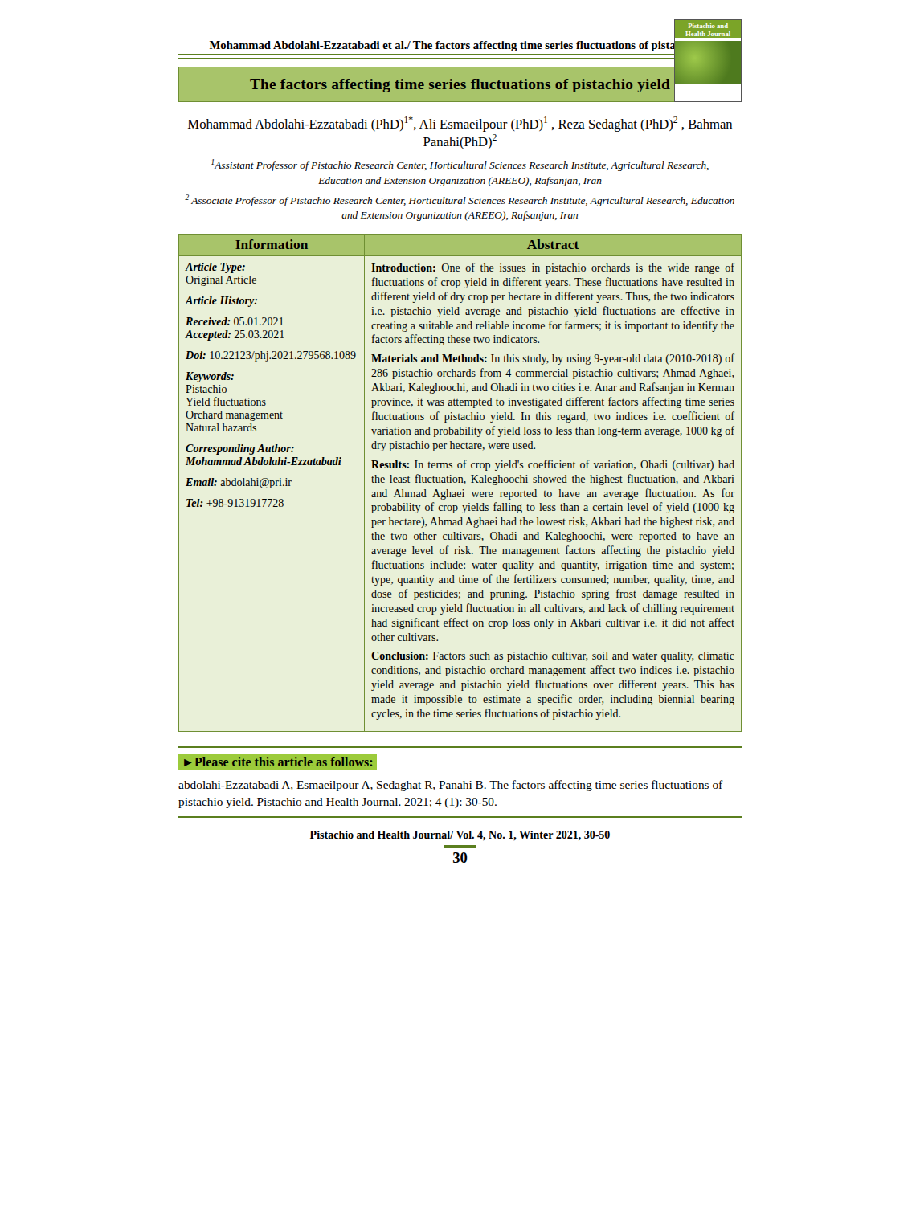Pistachio and
Health Journal
Mohammad Abdolahi-Ezzatabadi et al./ The factors affecting time series fluctuations of pistachio
The factors affecting time series fluctuations of pistachio yield
Mohammad Abdolahi-Ezzatabadi (PhD)1*, Ali Esmaeilpour (PhD)1 , Reza Sedaghat (PhD)2 , Bahman Panahi(PhD)2
1Assistant Professor of Pistachio Research Center, Horticultural Sciences Research Institute, Agricultural Research,
Education and Extension Organization (AREEO), Rafsanjan, Iran
2 Associate Professor of Pistachio Research Center, Horticultural Sciences Research Institute, Agricultural Research, Education
and Extension Organization (AREEO), Rafsanjan, Iran
| Information | Abstract |
| --- | --- |
| Article Type: Original Article Article History: Received: 05.01.2021 Accepted: 25.03.2021 Doi: 10.22123/phj.2021.279568.1089 Keywords: Pistachio Yield fluctuations Orchard management Natural hazards Corresponding Author: Mohammad Abdolahi-Ezzatabadi Email: abdolahi@pri.ir Tel: +98-9131917728 | Introduction: One of the issues in pistachio orchards is the wide range of fluctuations of crop yield in different years. These fluctuations have resulted in different yield of dry crop per hectare in different years. Thus, the two indicators i.e. pistachio yield average and pistachio yield fluctuations are effective in creating a suitable and reliable income for farmers; it is important to identify the factors affecting these two indicators. Materials and Methods: In this study, by using 9-year-old data (2010-2018) of 286 pistachio orchards from 4 commercial pistachio cultivars; Ahmad Aghaei, Akbari, Kaleghoochi, and Ohadi in two cities i.e. Anar and Rafsanjan in Kerman province, it was attempted to investigated different factors affecting time series fluctuations of pistachio yield. In this regard, two indices i.e. coefficient of variation and probability of yield loss to less than long-term average, 1000 kg of dry pistachio per hectare, were used. Results: In terms of crop yield's coefficient of variation, Ohadi (cultivar) had the least fluctuation, Kaleghoochi showed the highest fluctuation, and Akbari and Ahmad Aghaei were reported to have an average fluctuation. As for probability of crop yields falling to less than a certain level of yield (1000 kg per hectare), Ahmad Aghaei had the lowest risk, Akbari had the highest risk, and the two other cultivars, Ohadi and Kaleghoochi, were reported to have an average level of risk. The management factors affecting the pistachio yield fluctuations include: water quality and quantity, irrigation time and system; type, quantity and time of the fertilizers consumed; number, quality, time, and dose of pesticides; and pruning. Pistachio spring frost damage resulted in increased crop yield fluctuation in all cultivars, and lack of chilling requirement had significant effect on crop loss only in Akbari cultivar i.e. it did not affect other cultivars. Conclusion: Factors such as pistachio cultivar, soil and water quality, climatic conditions, and pistachio orchard management affect two indices i.e. pistachio yield average and pistachio yield fluctuations over different years. This has made it impossible to estimate a specific order, including biennial bearing cycles, in the time series fluctuations of pistachio yield. |
►Please cite this article as follows:
abdolahi-Ezzatabadi A, Esmaeilpour A, Sedaghat R, Panahi B. The factors affecting time series fluctuations of pistachio yield. Pistachio and Health Journal. 2021; 4 (1): 30-50.
Pistachio and Health Journal/ Vol. 4, No. 1, Winter 2021, 30-50
30